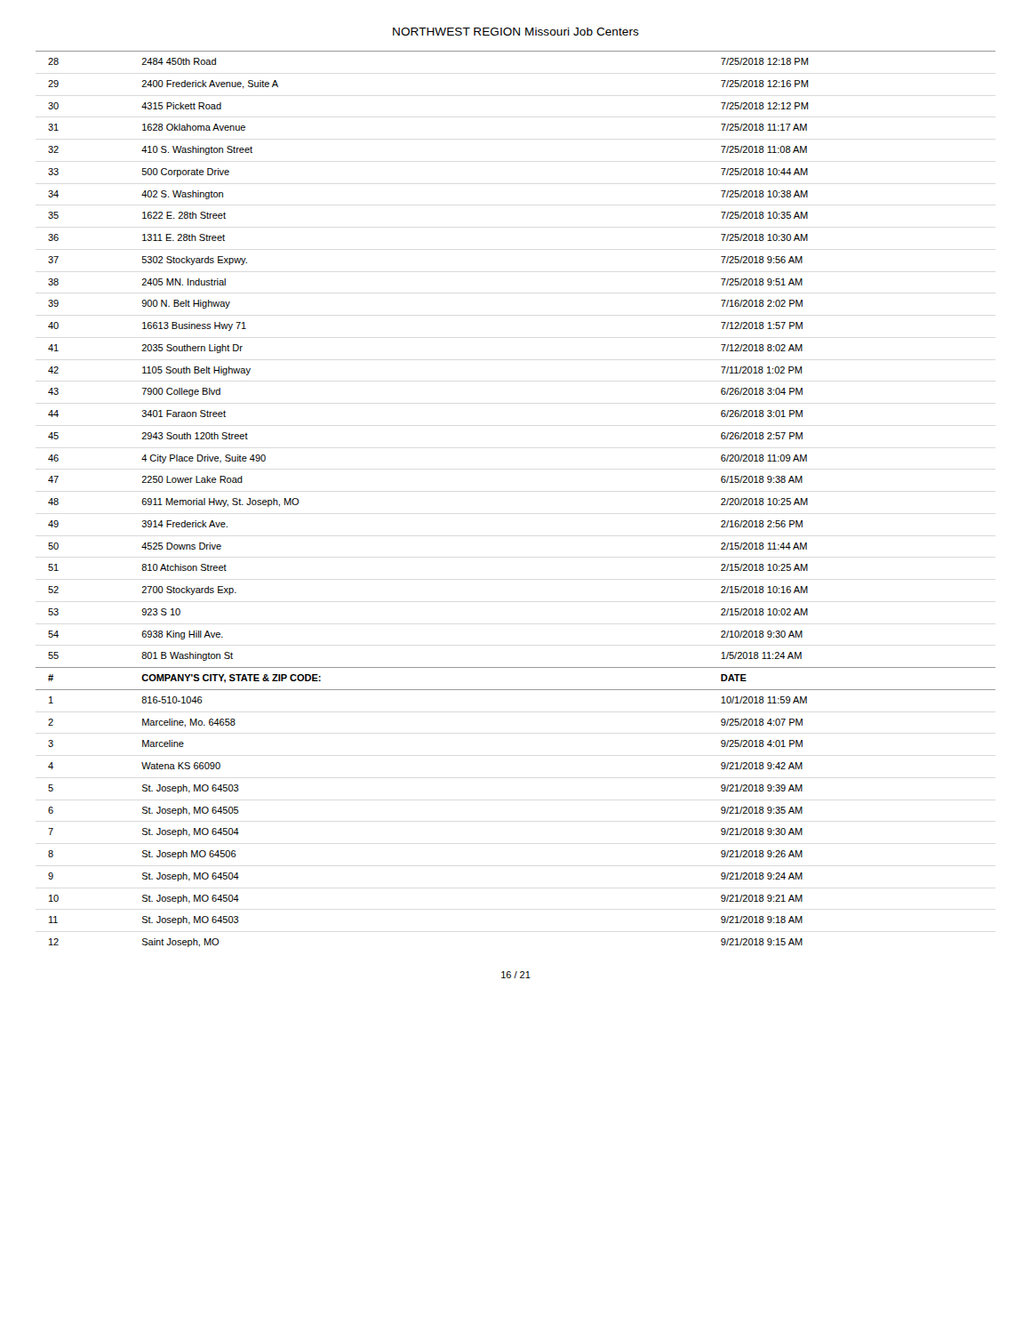NORTHWEST REGION Missouri Job Centers
| 28 | 2484 450th Road | 7/25/2018 12:18 PM |
| 29 | 2400 Frederick Avenue, Suite A | 7/25/2018 12:16 PM |
| 30 | 4315 Pickett Road | 7/25/2018 12:12 PM |
| 31 | 1628 Oklahoma Avenue | 7/25/2018 11:17 AM |
| 32 | 410 S. Washington Street | 7/25/2018 11:08 AM |
| 33 | 500 Corporate Drive | 7/25/2018 10:44 AM |
| 34 | 402 S. Washington | 7/25/2018 10:38 AM |
| 35 | 1622 E. 28th Street | 7/25/2018 10:35 AM |
| 36 | 1311 E. 28th Street | 7/25/2018 10:30 AM |
| 37 | 5302 Stockyards Expwy. | 7/25/2018 9:56 AM |
| 38 | 2405 MN. Industrial | 7/25/2018 9:51 AM |
| 39 | 900 N. Belt Highway | 7/16/2018 2:02 PM |
| 40 | 16613 Business Hwy 71 | 7/12/2018 1:57 PM |
| 41 | 2035 Southern Light Dr | 7/12/2018 8:02 AM |
| 42 | 1105 South Belt Highway | 7/11/2018 1:02 PM |
| 43 | 7900 College Blvd | 6/26/2018 3:04 PM |
| 44 | 3401 Faraon Street | 6/26/2018 3:01 PM |
| 45 | 2943 South 120th Street | 6/26/2018 2:57 PM |
| 46 | 4 City Place Drive, Suite 490 | 6/20/2018 11:09 AM |
| 47 | 2250 Lower Lake Road | 6/15/2018 9:38 AM |
| 48 | 6911 Memorial Hwy, St. Joseph, MO | 2/20/2018 10:25 AM |
| 49 | 3914 Frederick Ave. | 2/16/2018 2:56 PM |
| 50 | 4525 Downs Drive | 2/15/2018 11:44 AM |
| 51 | 810 Atchison Street | 2/15/2018 10:25 AM |
| 52 | 2700 Stockyards Exp. | 2/15/2018 10:16 AM |
| 53 | 923 S 10 | 2/15/2018 10:02 AM |
| 54 | 6938 King Hill Ave. | 2/10/2018 9:30 AM |
| 55 | 801 B Washington St | 1/5/2018 11:24 AM |
| # | COMPANY'S CITY, STATE & ZIP CODE: | DATE |
| 1 | 816-510-1046 | 10/1/2018 11:59 AM |
| 2 | Marceline, Mo. 64658 | 9/25/2018 4:07 PM |
| 3 | Marceline | 9/25/2018 4:01 PM |
| 4 | Watena KS 66090 | 9/21/2018 9:42 AM |
| 5 | St. Joseph, MO 64503 | 9/21/2018 9:39 AM |
| 6 | St. Joseph, MO 64505 | 9/21/2018 9:35 AM |
| 7 | St. Joseph, MO 64504 | 9/21/2018 9:30 AM |
| 8 | St. Joseph MO 64506 | 9/21/2018 9:26 AM |
| 9 | St. Joseph, MO 64504 | 9/21/2018 9:24 AM |
| 10 | St. Joseph, MO 64504 | 9/21/2018 9:21 AM |
| 11 | St. Joseph, MO 64503 | 9/21/2018 9:18 AM |
| 12 | Saint Joseph, MO | 9/21/2018 9:15 AM |
16 / 21